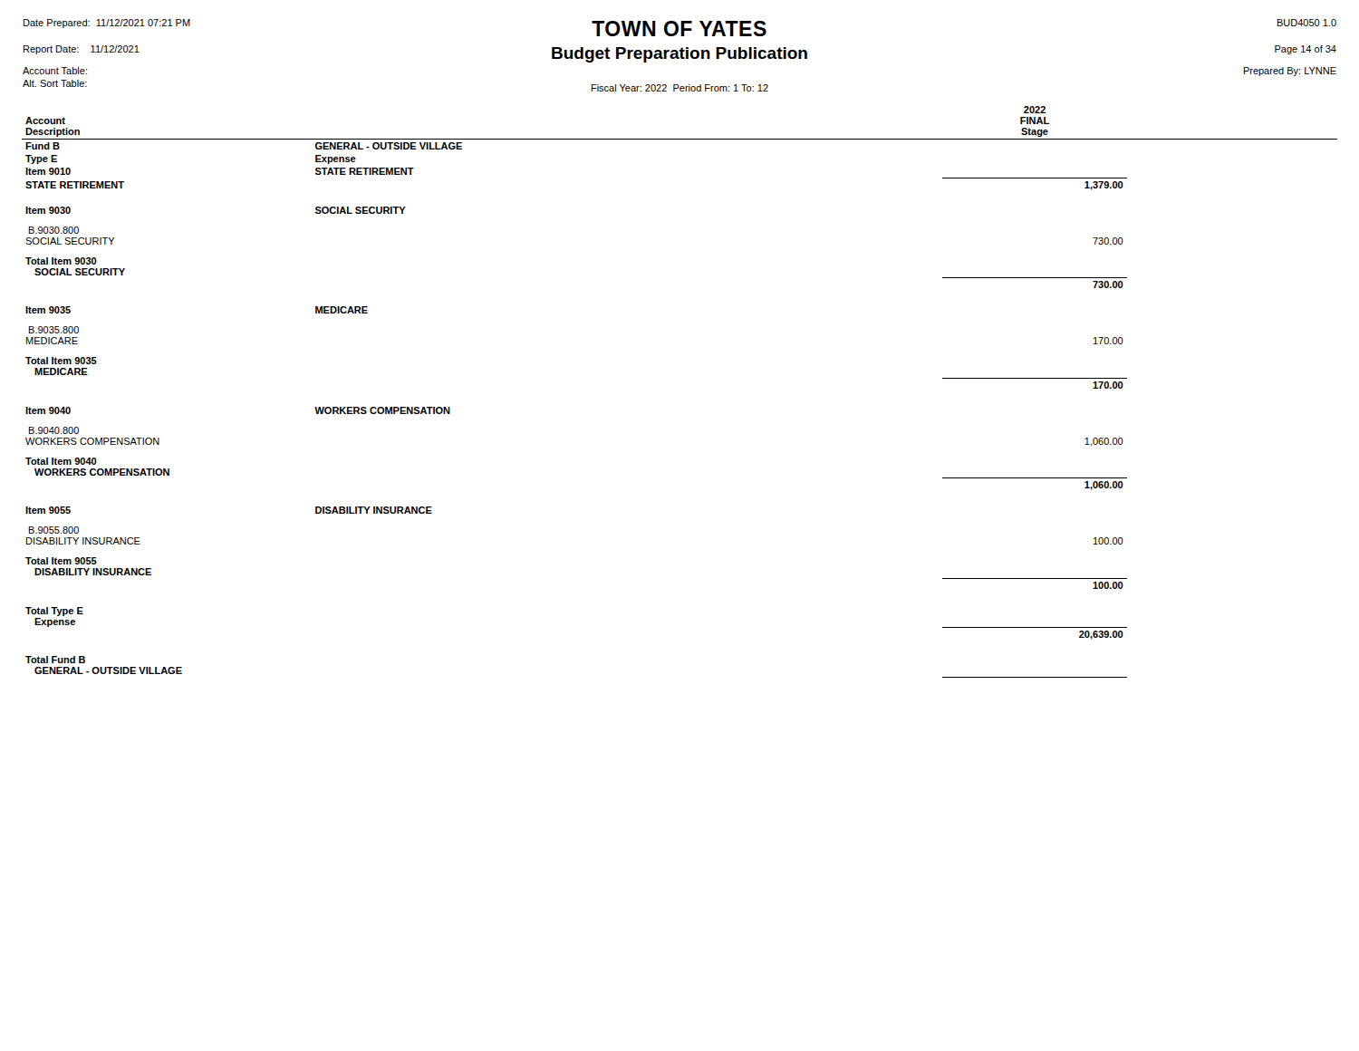| Date Prepared: 11/12/2021 07:21 PM | TOWN OF YATES | BUD4050 1.0 |
| Report Date: 11/12/2021 | Budget Preparation Publication | Page 14 of 34 |
| Account Table: | | Prepared By: LYNNE |
| Alt. Sort Table: | Fiscal Year: 2022 Period From: 1 To: 12 | |
| Account Description | | 2022 FINAL Stage | |
| Fund B | GENERAL - OUTSIDE VILLAGE | | |
| Type E | Expense | | |
| Item 9010 | STATE RETIREMENT | | |
| STATE RETIREMENT | | 1,379.00 | |
| Item 9030 | SOCIAL SECURITY | | |
| B.9030.800 SOCIAL SECURITY | | 730.00 | |
| Total Item 9030 SOCIAL SECURITY | | | |
| | | 730.00 | |
| Item 9035 | MEDICARE | | |
| B.9035.800 MEDICARE | | 170.00 | |
| Total Item 9035 MEDICARE | | | |
| | | 170.00 | |
| Item 9040 | WORKERS COMPENSATION | | |
| B.9040.800 WORKERS COMPENSATION | | 1,060.00 | |
| Total Item 9040 WORKERS COMPENSATION | | | |
| | | 1,060.00 | |
| Item 9055 | DISABILITY INSURANCE | | |
| B.9055.800 DISABILITY INSURANCE | | 100.00 | |
| Total Item 9055 DISABILITY INSURANCE | | | |
| | | 100.00 | |
| Total Type E Expense | | | |
| | | 20,639.00 | |
| Total Fund B GENERAL - OUTSIDE VILLAGE | | | |